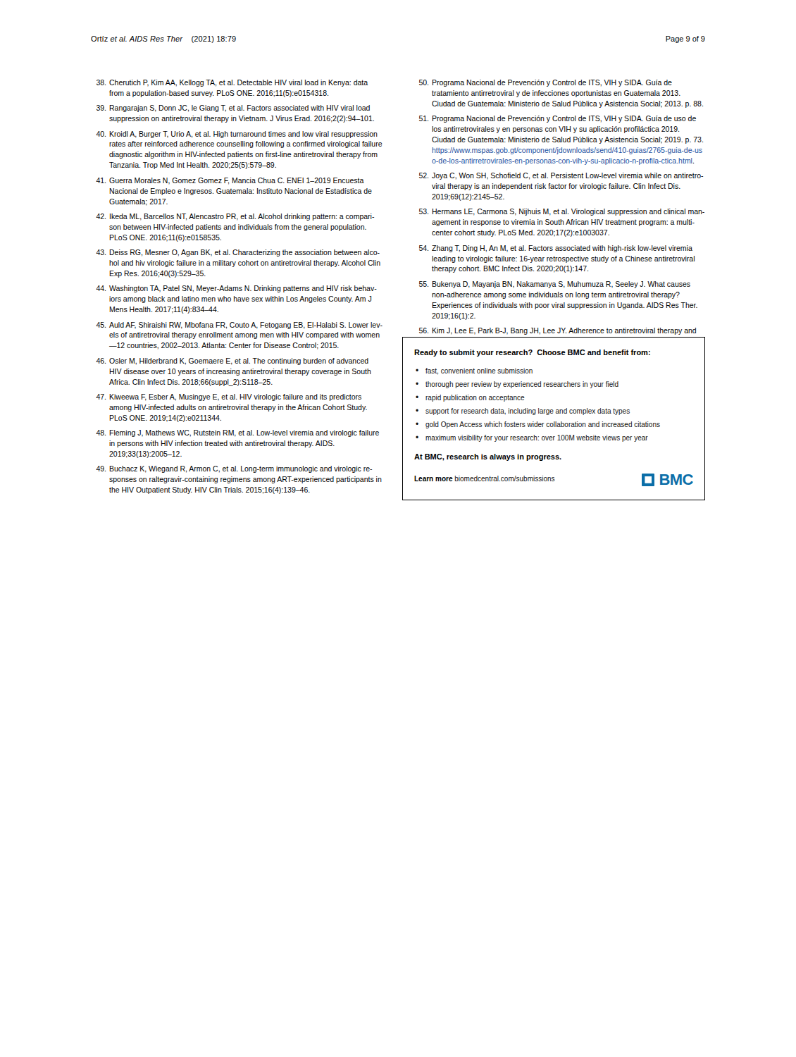Ortíz et al. AIDS Res Ther (2021) 18:79
Page 9 of 9
38. Cherutich P, Kim AA, Kellogg TA, et al. Detectable HIV viral load in Kenya: data from a population-based survey. PLoS ONE. 2016;11(5):e0154318.
39. Rangarajan S, Donn JC, le Giang T, et al. Factors associated with HIV viral load suppression on antiretroviral therapy in Vietnam. J Virus Erad. 2016;2(2):94–101.
40. Kroidl A, Burger T, Urio A, et al. High turnaround times and low viral resuppression rates after reinforced adherence counselling following a confirmed virological failure diagnostic algorithm in HIV-infected patients on first-line antiretroviral therapy from Tanzania. Trop Med Int Health. 2020;25(5):579–89.
41. Guerra Morales N, Gomez Gomez F, Mancia Chua C. ENEI 1–2019 Encuesta Nacional de Empleo e Ingresos. Guatemala: Instituto Nacional de Estadística de Guatemala; 2017.
42. Ikeda ML, Barcellos NT, Alencastro PR, et al. Alcohol drinking pattern: a comparison between HIV-infected patients and individuals from the general population. PLoS ONE. 2016;11(6):e0158535.
43. Deiss RG, Mesner O, Agan BK, et al. Characterizing the association between alcohol and hiv virologic failure in a military cohort on antiretroviral therapy. Alcohol Clin Exp Res. 2016;40(3):529–35.
44. Washington TA, Patel SN, Meyer-Adams N. Drinking patterns and HIV risk behaviors among black and latino men who have sex within Los Angeles County. Am J Mens Health. 2017;11(4):834–44.
45. Auld AF, Shiraishi RW, Mbofana FR, Couto A, Fetogang EB, El-Halabi S. Lower levels of antiretroviral therapy enrollment among men with HIV compared with women—12 countries, 2002–2013. Atlanta: Center for Disease Control; 2015.
46. Osler M, Hilderbrand K, Goemaere E, et al. The continuing burden of advanced HIV disease over 10 years of increasing antiretroviral therapy coverage in South Africa. Clin Infect Dis. 2018;66(suppl_2):S118–25.
47. Kiweewa F, Esber A, Musingye E, et al. HIV virologic failure and its predictors among HIV-infected adults on antiretroviral therapy in the African Cohort Study. PLoS ONE. 2019;14(2):e0211344.
48. Fleming J, Mathews WC, Rutstein RM, et al. Low-level viremia and virologic failure in persons with HIV infection treated with antiretroviral therapy. AIDS. 2019;33(13):2005–12.
49. Buchacz K, Wiegand R, Armon C, et al. Long-term immunologic and virologic responses on raltegravir-containing regimens among ART-experienced participants in the HIV Outpatient Study. HIV Clin Trials. 2015;16(4):139–46.
50. Programa Nacional de Prevención y Control de ITS, VIH y SIDA. Guía de tratamiento antirretroviral y de infecciones oportunistas en Guatemala 2013. Ciudad de Guatemala: Ministerio de Salud Pública y Asistencia Social; 2013. p. 88.
51. Programa Nacional de Prevención y Control de ITS, VIH y SIDA. Guía de uso de los antirretrovirales y en personas con VIH y su aplicación profiláctica 2019. Ciudad de Guatemala: Ministerio de Salud Pública y Asistencia Social; 2019. p. 73. https://www.mspas.gob.gt/component/jdownloads/send/410-guias/2765-guia-de-uso-de-los-antirretrovirales-en-personas-con-vih-y-su-aplicacio-n-profila-ctica.html.
52. Joya C, Won SH, Schofield C, et al. Persistent Low-level viremia while on antiretroviral therapy is an independent risk factor for virologic failure. Clin Infect Dis. 2019;69(12):2145–52.
53. Hermans LE, Carmona S, Nijhuis M, et al. Virological suppression and clinical management in response to viremia in South African HIV treatment program: a multicenter cohort study. PLoS Med. 2020;17(2):e1003037.
54. Zhang T, Ding H, An M, et al. Factors associated with high-risk low-level viremia leading to virologic failure: 16-year retrospective study of a Chinese antiretroviral therapy cohort. BMC Infect Dis. 2020;20(1):147.
55. Bukenya D, Mayanja BN, Nakamanya S, Muhumuza R, Seeley J. What causes non-adherence among some individuals on long term antiretroviral therapy? Experiences of individuals with poor viral suppression in Uganda. AIDS Res Ther. 2019;16(1):2.
56. Kim J, Lee E, Park B-J, Bang JH, Lee JY. Adherence to antiretroviral therapy and factors affecting low medication adherence among incident HIV-infected individuals during 2009–2016: a nationwide study. Sci Rep. 2018;8(1):3133.
57. Mendoza Y, García-Morales C, Bello G, Garrido-Rodríguez D, Tapia-Trejo D, Pascale J. Evolutionary history and spatiotemporal dynamics of the HIV-1 subtype B epidemic in Guatemala. PLoS ONE. 2018;13(9):21.
58. Ortiz D, Roberts-Sano O, O'Halloran J. Predictors of Viremia in PLWH in Guatemala_July 2019 to February 2020.sav. Figshare. 2020. https://doi.org/10.6084/M9.FIGSHARE.13218806.
Publisher's Note
Springer Nature remains neutral with regard to jurisdictional claims in published maps and institutional affiliations.
Ready to submit your research? Choose BMC and benefit from:
fast, convenient online submission
thorough peer review by experienced researchers in your field
rapid publication on acceptance
support for research data, including large and complex data types
gold Open Access which fosters wider collaboration and increased citations
maximum visibility for your research: over 100M website views per year
At BMC, research is always in progress.
Learn more biomedcentral.com/submissions
BMC